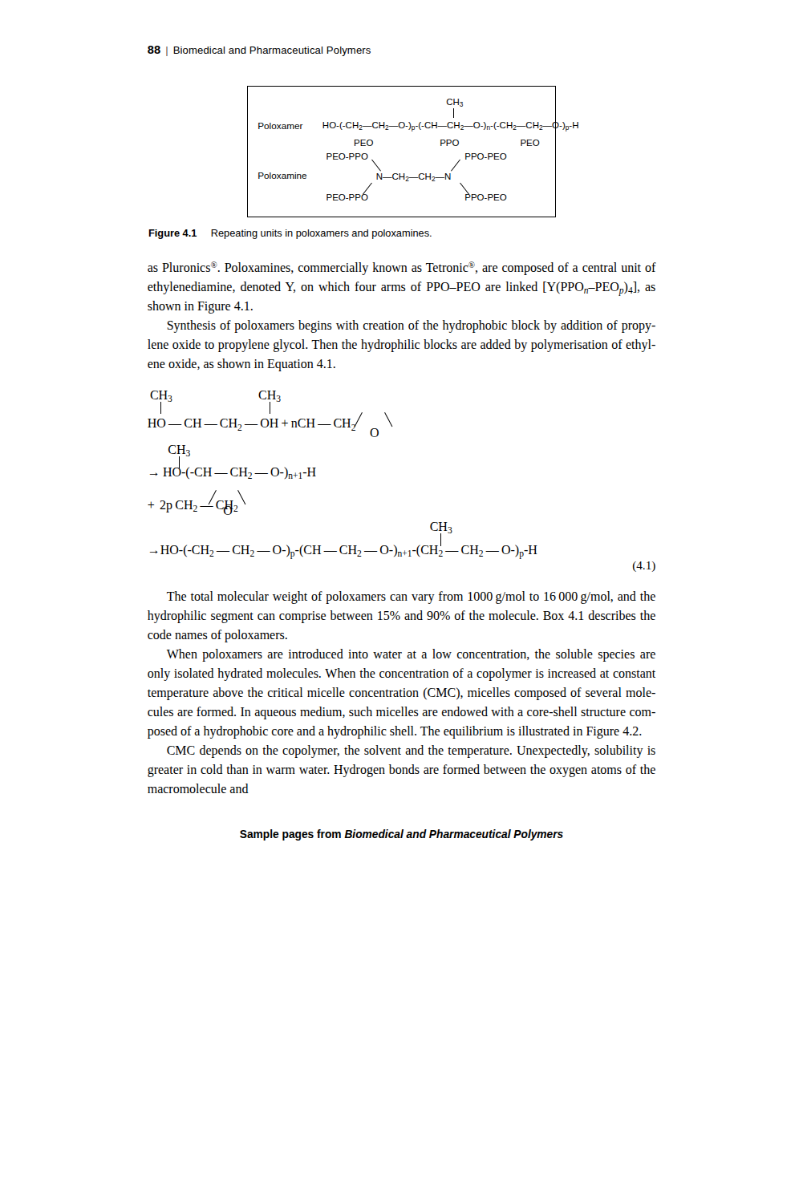88|Biomedical and Pharmaceutical Polymers
CH3 Poloxamer HO-(-CH2—CH2—O-)p-(-CH—CH2—O-)n-(-CH2—CH2—O-)p-H PEO PPO PEO
Poloxamine PEO-PPO PPO-PEO PEO-PPO PPO-PEO N—CH2—CH2—N
Figure 4.1 Repeating units in poloxamers and poloxamines.
as Pluronics®. Poloxamines, commercially known as Tetronic®, are composed of a central unit of ethylenediamine, denoted Y, on which four arms of PPO–PEO are linked [Y(PPOn–PEOp)4], as shown in Figure 4.1.
Synthesis of poloxamers begins with creation of the hydrophobic block by addition of propylene oxide to propylene glycol. Then the hydrophilic blocks are added by polymerisation of ethylene oxide, as shown in Equation 4.1.
CH3 CH3
HO — CH — CH2 — OH + nCH — CH2 O
CH3
→ HO-(-CH — CH2 — O-)n+1-H
+  2p CH2 — CH2 O
CH3
→HO-(-CH2 — CH2 — O-)p-(CH — CH2 — O-)n+1-(CH2 — CH2 — O-)p-H
(4.1)
The total molecular weight of poloxamers can vary from 1000 g/mol to 16 000 g/mol, and the hydrophilic segment can comprise between 15% and 90% of the molecule. Box 4.1 describes the code names of poloxamers.
When poloxamers are introduced into water at a low concentration, the soluble species are only isolated hydrated molecules. When the concentration of a copolymer is increased at constant temperature above the critical micelle concentration (CMC), micelles composed of several molecules are formed. In aqueous medium, such micelles are endowed with a core-shell structure composed of a hydrophobic core and a hydrophilic shell. The equilibrium is illustrated in Figure 4.2.
CMC depends on the copolymer, the solvent and the temperature. Unexpectedly, solubility is greater in cold than in warm water. Hydrogen bonds are formed between the oxygen atoms of the macromolecule and
Sample pages from Biomedical and Pharmaceutical Polymers